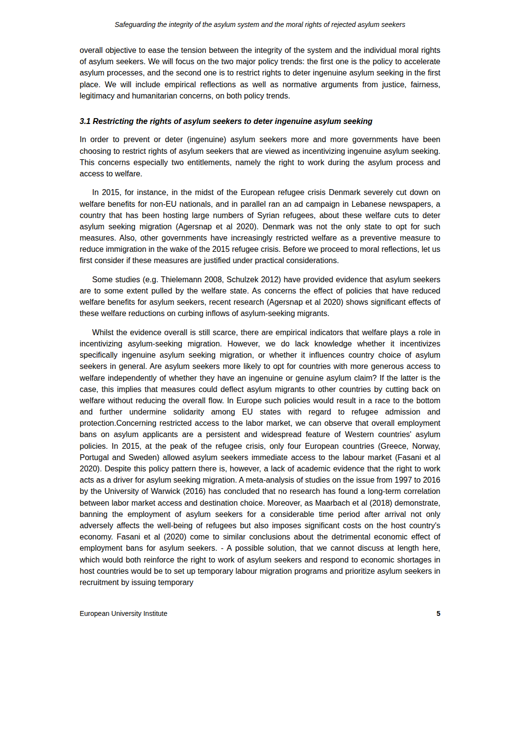Safeguarding the integrity of the asylum system and the moral rights of rejected asylum seekers
overall objective to ease the tension between the integrity of the system and the individual moral rights of asylum seekers. We will focus on the two major policy trends: the first one is the policy to accelerate asylum processes, and the second one is to restrict rights to deter ingenuine asylum seeking in the first place. We will include empirical reflections as well as normative arguments from justice, fairness, legitimacy and humanitarian concerns, on both policy trends.
3.1 Restricting the rights of asylum seekers to deter ingenuine asylum seeking
In order to prevent or deter (ingenuine) asylum seekers more and more governments have been choosing to restrict rights of asylum seekers that are viewed as incentivizing ingenuine asylum seeking. This concerns especially two entitlements, namely the right to work during the asylum process and access to welfare.
In 2015, for instance, in the midst of the European refugee crisis Denmark severely cut down on welfare benefits for non-EU nationals, and in parallel ran an ad campaign in Lebanese newspapers, a country that has been hosting large numbers of Syrian refugees, about these welfare cuts to deter asylum seeking migration (Agersnap et al 2020). Denmark was not the only state to opt for such measures. Also, other governments have increasingly restricted welfare as a preventive measure to reduce immigration in the wake of the 2015 refugee crisis. Before we proceed to moral reflections, let us first consider if these measures are justified under practical considerations.
Some studies (e.g. Thielemann 2008, Schulzek 2012) have provided evidence that asylum seekers are to some extent pulled by the welfare state. As concerns the effect of policies that have reduced welfare benefits for asylum seekers, recent research (Agersnap et al 2020) shows significant effects of these welfare reductions on curbing inflows of asylum-seeking migrants.
Whilst the evidence overall is still scarce, there are empirical indicators that welfare plays a role in incentivizing asylum-seeking migration. However, we do lack knowledge whether it incentivizes specifically ingenuine asylum seeking migration, or whether it influences country choice of asylum seekers in general. Are asylum seekers more likely to opt for countries with more generous access to welfare independently of whether they have an ingenuine or genuine asylum claim? If the latter is the case, this implies that measures could deflect asylum migrants to other countries by cutting back on welfare without reducing the overall flow. In Europe such policies would result in a race to the bottom and further undermine solidarity among EU states with regard to refugee admission and protection.Concerning restricted access to the labor market, we can observe that overall employment bans on asylum applicants are a persistent and widespread feature of Western countries' asylum policies. In 2015, at the peak of the refugee crisis, only four European countries (Greece, Norway, Portugal and Sweden) allowed asylum seekers immediate access to the labour market (Fasani et al 2020). Despite this policy pattern there is, however, a lack of academic evidence that the right to work acts as a driver for asylum seeking migration. A meta-analysis of studies on the issue from 1997 to 2016 by the University of Warwick (2016) has concluded that no research has found a long-term correlation between labor market access and destination choice. Moreover, as Maarbach et al (2018) demonstrate, banning the employment of asylum seekers for a considerable time period after arrival not only adversely affects the well-being of refugees but also imposes significant costs on the host country's economy. Fasani et al (2020) come to similar conclusions about the detrimental economic effect of employment bans for asylum seekers. - A possible solution, that we cannot discuss at length here, which would both reinforce the right to work of asylum seekers and respond to economic shortages in host countries would be to set up temporary labour migration programs and prioritize asylum seekers in recruitment by issuing temporary
European University Institute 5